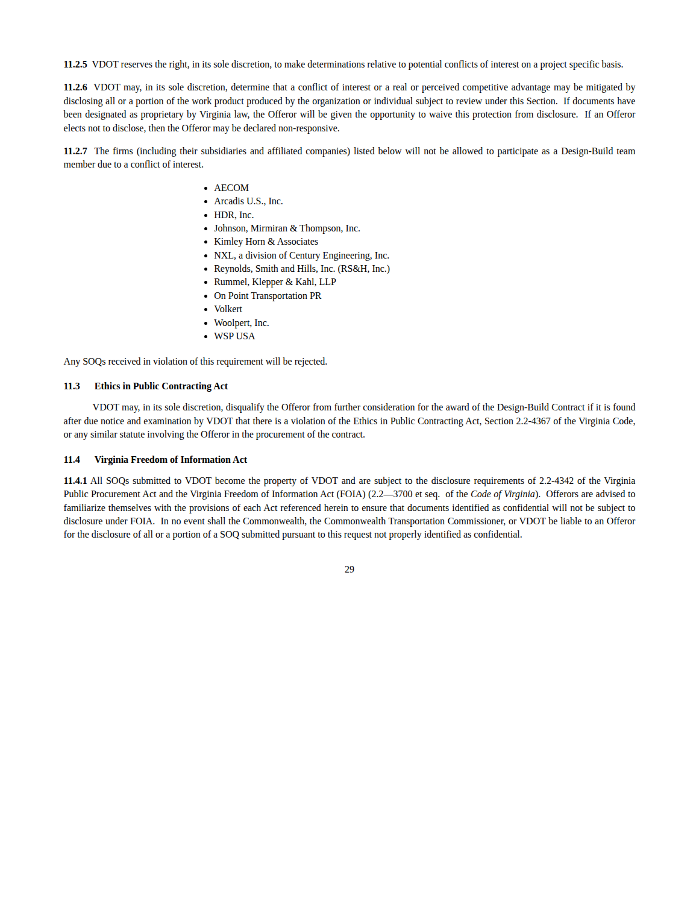11.2.5 VDOT reserves the right, in its sole discretion, to make determinations relative to potential conflicts of interest on a project specific basis.
11.2.6 VDOT may, in its sole discretion, determine that a conflict of interest or a real or perceived competitive advantage may be mitigated by disclosing all or a portion of the work product produced by the organization or individual subject to review under this Section. If documents have been designated as proprietary by Virginia law, the Offeror will be given the opportunity to waive this protection from disclosure. If an Offeror elects not to disclose, then the Offeror may be declared non-responsive.
11.2.7 The firms (including their subsidiaries and affiliated companies) listed below will not be allowed to participate as a Design-Build team member due to a conflict of interest.
AECOM
Arcadis U.S., Inc.
HDR, Inc.
Johnson, Mirmiran & Thompson, Inc.
Kimley Horn & Associates
NXL, a division of Century Engineering, Inc.
Reynolds, Smith and Hills, Inc. (RS&H, Inc.)
Rummel, Klepper & Kahl, LLP
On Point Transportation PR
Volkert
Woolpert, Inc.
WSP USA
Any SOQs received in violation of this requirement will be rejected.
11.3 Ethics in Public Contracting Act
VDOT may, in its sole discretion, disqualify the Offeror from further consideration for the award of the Design-Build Contract if it is found after due notice and examination by VDOT that there is a violation of the Ethics in Public Contracting Act, Section 2.2-4367 of the Virginia Code, or any similar statute involving the Offeror in the procurement of the contract.
11.4 Virginia Freedom of Information Act
11.4.1 All SOQs submitted to VDOT become the property of VDOT and are subject to the disclosure requirements of 2.2-4342 of the Virginia Public Procurement Act and the Virginia Freedom of Information Act (FOIA) (2.2—3700 et seq. of the Code of Virginia). Offerors are advised to familiarize themselves with the provisions of each Act referenced herein to ensure that documents identified as confidential will not be subject to disclosure under FOIA. In no event shall the Commonwealth, the Commonwealth Transportation Commissioner, or VDOT be liable to an Offeror for the disclosure of all or a portion of a SOQ submitted pursuant to this request not properly identified as confidential.
29